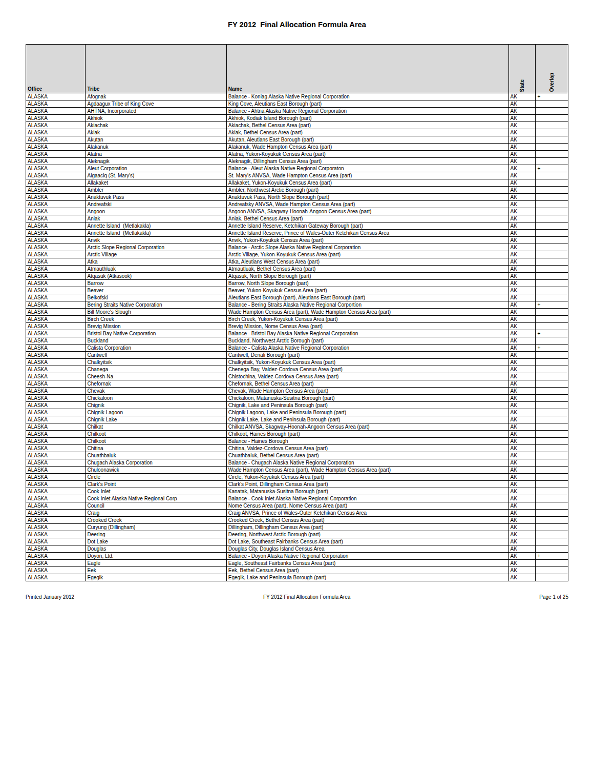FY 2012 Final Allocation Formula Area
| Office | Tribe | Name | State | Overlap |
| --- | --- | --- | --- | --- |
| ALASKA | Afognak | Balance - Koniag Alaska Native Regional Corporation | AK | + |
| ALASKA | Agdaagux Tribe of King Cove | King Cove, Aleutians East Borough (part) | AK | |
| ALASKA | AHTNA, Incorporated | Balance - Ahtna Alaska Native Regional Corporation | AK | |
| ALASKA | Akhiok | Akhiok, Kodiak Island Borough (part) | AK | |
| ALASKA | Akiachak | Akiachak, Bethel Census Area (part) | AK | |
| ALASKA | Akiak | Akiak, Bethel Census Area (part) | AK | |
| ALASKA | Akutan | Akutan, Aleutians East Borough (part) | AK | |
| ALASKA | Alakanuk | Alakanuk, Wade Hampton Census Area (part) | AK | |
| ALASKA | Alatna | Alatna, Yukon-Koyukuk Census Area (part) | AK | |
| ALASKA | Aleknagik | Aleknagik, Dillingham Census Area (part) | AK | |
| ALASKA | Aleut Corporation | Balance - Aleut Alaska Native Regional Corporaton | AK | + |
| ALASKA | Algaaciq (St. Mary's) | St. Mary's ANVSA, Wade Hampton Census Area (part) | AK | |
| ALASKA | Allakaket | Allakaket, Yukon-Koyukuk Census Area (part) | AK | |
| ALASKA | Ambler | Ambler, Northwest Arctic Borough (part) | AK | |
| ALASKA | Anaktuvuk Pass | Anaktuvuk Pass, North Slope Borough (part) | AK | |
| ALASKA | Andreafski | Andreafsky ANVSA, Wade Hampton Census Area (part) | AK | |
| ALASKA | Angoon | Angoon ANVSA, Skagway-Hoonah-Angoon Census Area (part) | AK | |
| ALASKA | Aniak | Aniak, Bethel Census Area (part) | AK | |
| ALASKA | Annette Island (Metlakakla) | Annette Island Reserve, Ketchikan Gateway Borough (part) | AK | |
| ALASKA | Annette Island (Metlakakla) | Annette Island Reserve, Prince of Wales-Outer Ketchikan Census Area | AK | |
| ALASKA | Anvik | Anvik, Yukon-Koyukuk Census Area (part) | AK | |
| ALASKA | Arctic Slope Regional Corporation | Balance - Arctic Slope Alaska Native Regional Corporation | AK | |
| ALASKA | Arctic Village | Arctic Village, Yukon-Koyukuk Census Area (part) | AK | |
| ALASKA | Atka | Atka, Aleutians West Census Area (part) | AK | |
| ALASKA | Atmauthluak | Atmautluak, Bethel Census Area (part) | AK | |
| ALASKA | Atqasuk (Atkasook) | Atqasuk, North Slope Borough (part) | AK | |
| ALASKA | Barrow | Barrow, North Slope Borough (part) | AK | |
| ALASKA | Beaver | Beaver, Yukon-Koyukuk Census Area (part) | AK | |
| ALASKA | Belkofski | Aleutians East Borough (part), Aleutians East Borough (part) | AK | |
| ALASKA | Bering Straits Native Corporation | Balance - Bering Straits Alaska Native Regional Corportion | AK | + |
| ALASKA | Bill Moore's Slough | Wade Hampton Census Area (part), Wade Hampton Census Area (part) | AK | |
| ALASKA | Birch Creek | Birch Creek, Yukon-Koyukuk Census Area (part) | AK | |
| ALASKA | Brevig Mission | Brevig Mission, Nome Census Area (part) | AK | |
| ALASKA | Bristol Bay Native Corporation | Balance - Bristol Bay Alaska Native Regional Corporation | AK | + |
| ALASKA | Buckland | Buckland, Northwest Arctic Borough (part) | AK | |
| ALASKA | Calista Corporation | Balance - Calista Alaska Native Regional Corporation | AK | + |
| ALASKA | Cantwell | Cantwell, Denali Borough (part) | AK | |
| ALASKA | Chalkyitsik | Chalkyitsik, Yukon-Koyukuk Census Area (part) | AK | |
| ALASKA | Chanega | Chenega Bay, Valdez-Cordova Census Area (part) | AK | |
| ALASKA | Cheesh-Na | Chistochina, Valdez-Cordova Census Area (part) | AK | |
| ALASKA | Chefornak | Chefornak, Bethel Census Area (part) | AK | |
| ALASKA | Chevak | Chevak, Wade Hampton Census Area (part) | AK | |
| ALASKA | Chickaloon | Chickaloon, Matanuska-Susitna Borough (part) | AK | |
| ALASKA | Chignik | Chignik, Lake and Peninsula Borough (part) | AK | |
| ALASKA | Chignik Lagoon | Chignik Lagoon, Lake and Peninsula Borough (part) | AK | |
| ALASKA | Chignik Lake | Chignik Lake, Lake and Peninsula Borough (part) | AK | |
| ALASKA | Chilkat | Chilkat ANVSA, Skagway-Hoonah-Angoon Census Area (part) | AK | |
| ALASKA | Chilkoot | Chilkoot, Haines Borough (part) | AK | |
| ALASKA | Chilkoot | Balance - Haines Borough | AK | |
| ALASKA | Chitina | Chitina, Valdez-Cordova Census Area (part) | AK | |
| ALASKA | Chuathbaluk | Chuathbaluk, Bethel Census Area (part) | AK | |
| ALASKA | Chugach Alaska Corporation | Balance - Chugach Alaska Native Regional Corporation | AK | |
| ALASKA | Chuloonawick | Wade Hampton Census Area (part), Wade Hampton Census Area (part) | AK | |
| ALASKA | Circle | Circle, Yukon-Koyukuk Census Area (part) | AK | |
| ALASKA | Clark's Point | Clark's Point, Dillingham Census Area (part) | AK | |
| ALASKA | Cook Inlet | Kanatak, Matanuska-Susitna Borough (part) | AK | |
| ALASKA | Cook Inlet Alaska Native Regional Corp | Balance - Cook Inlet Alaska Native Regional Corporation | AK | |
| ALASKA | Council | Nome Census Area (part), Nome Census Area (part) | AK | |
| ALASKA | Craig | Craig ANVSA, Prince of Wales-Outer Ketchikan Census Area | AK | |
| ALASKA | Crooked Creek | Crooked Creek, Bethel Census Area (part) | AK | |
| ALASKA | Curyung (Dillingham) | Dillingham, Dillingham Census Area (part) | AK | |
| ALASKA | Deering | Deering, Northwest Arctic Borough (part) | AK | |
| ALASKA | Dot Lake | Dot Lake, Southeast Fairbanks Census Area (part) | AK | |
| ALASKA | Douglas | Douglas City, Douglas Island Census Area | AK | |
| ALASKA | Doyon, Ltd. | Balance - Doyon Alaska Native Regional Corporation | AK | + |
| ALASKA | Eagle | Eagle, Southeast Fairbanks Census Area (part) | AK | |
| ALASKA | Eek | Eek, Bethel Census Area (part) | AK | |
| ALASKA | Egegik | Egegik, Lake and Peninsula Borough (part) | AK | |
Printed January 2012 FY 2012 Final Allocation Formula Area Page 1 of 25